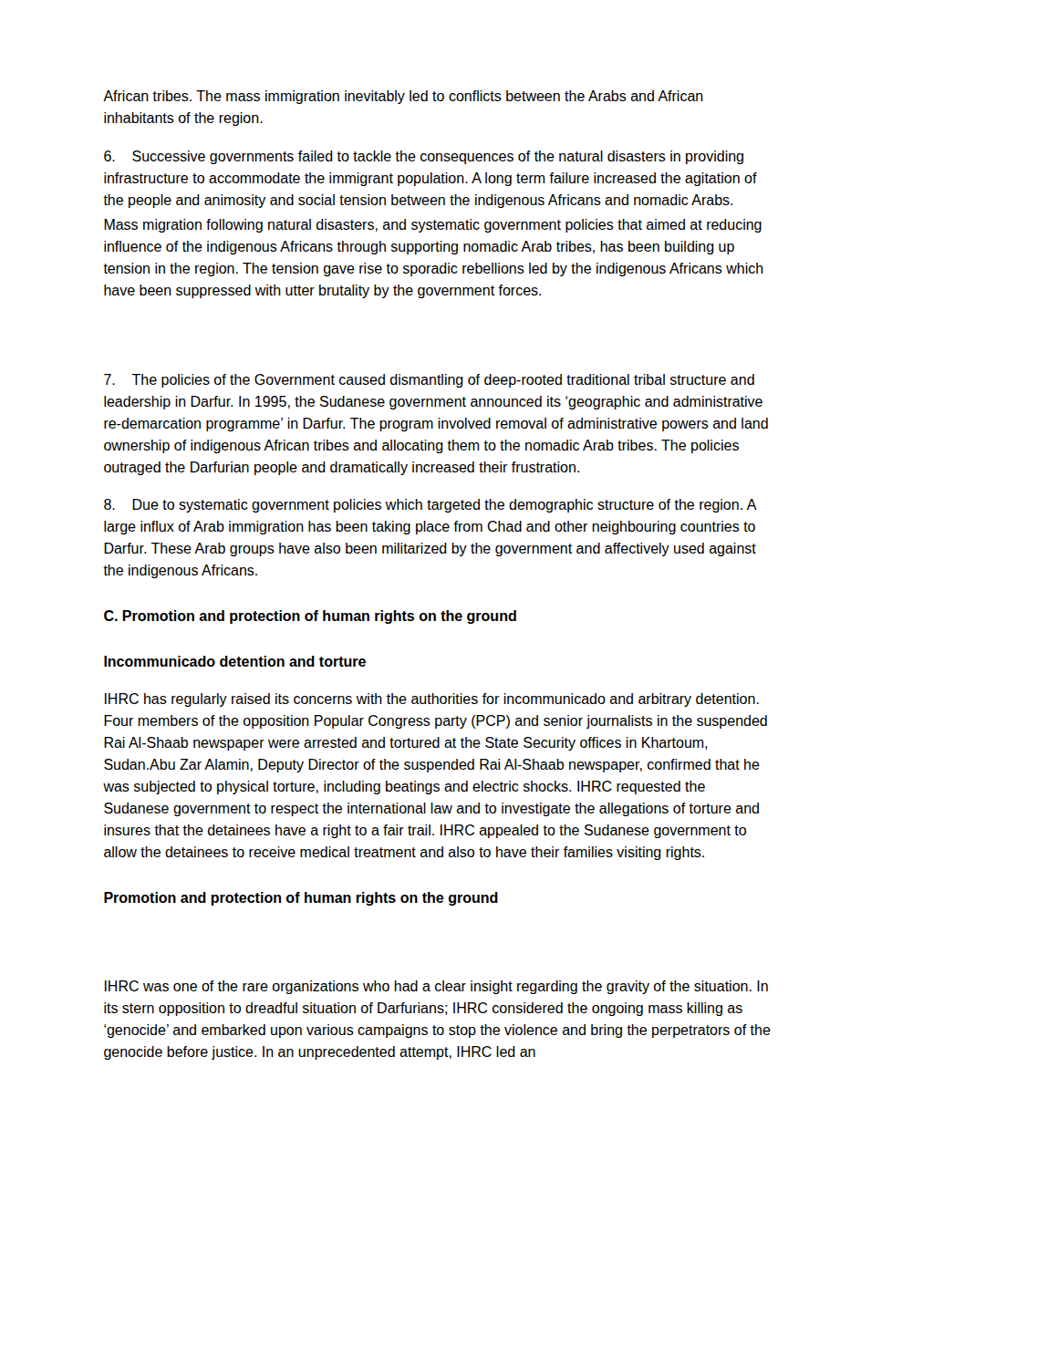African tribes. The mass immigration inevitably led to conflicts between the Arabs and African inhabitants of the region.
6. Successive governments failed to tackle the consequences of the natural disasters in providing infrastructure to accommodate the immigrant population. A long term failure increased the agitation of the people and animosity and social tension between the indigenous Africans and nomadic Arabs.
Mass migration following natural disasters, and systematic government policies that aimed at reducing influence of the indigenous Africans through supporting nomadic Arab tribes, has been building up tension in the region. The tension gave rise to sporadic rebellions led by the indigenous Africans which have been suppressed with utter brutality by the government forces.
7. The policies of the Government caused dismantling of deep-rooted traditional tribal structure and leadership in Darfur. In 1995, the Sudanese government announced its ‘geographic and administrative re-demarcation programme’ in Darfur. The program involved removal of administrative powers and land ownership of indigenous African tribes and allocating them to the nomadic Arab tribes. The policies outraged the Darfurian people and dramatically increased their frustration.
8. Due to systematic government policies which targeted the demographic structure of the region. A large influx of Arab immigration has been taking place from Chad and other neighbouring countries to Darfur. These Arab groups have also been militarized by the government and affectively used against the indigenous Africans.
C. Promotion and protection of human rights on the ground
Incommunicado detention and torture
IHRC has regularly raised its concerns with the authorities for incommunicado and arbitrary detention. Four members of the opposition Popular Congress party (PCP) and senior journalists in the suspended Rai Al-Shaab newspaper were arrested and tortured at the State Security offices in Khartoum, Sudan.Abu Zar Alamin, Deputy Director of the suspended Rai Al-Shaab newspaper, confirmed that he was subjected to physical torture, including beatings and electric shocks. IHRC requested the Sudanese government to respect the international law and to investigate the allegations of torture and insures that the detainees have a right to a fair trail. IHRC appealed to the Sudanese government to allow the detainees to receive medical treatment and also to have their families visiting rights.
Promotion and protection of human rights on the ground
IHRC was one of the rare organizations who had a clear insight regarding the gravity of the situation. In its stern opposition to dreadful situation of Darfurians; IHRC considered the ongoing mass killing as ‘genocide’ and embarked upon various campaigns to stop the violence and bring the perpetrators of the genocide before justice. In an unprecedented attempt, IHRC led an